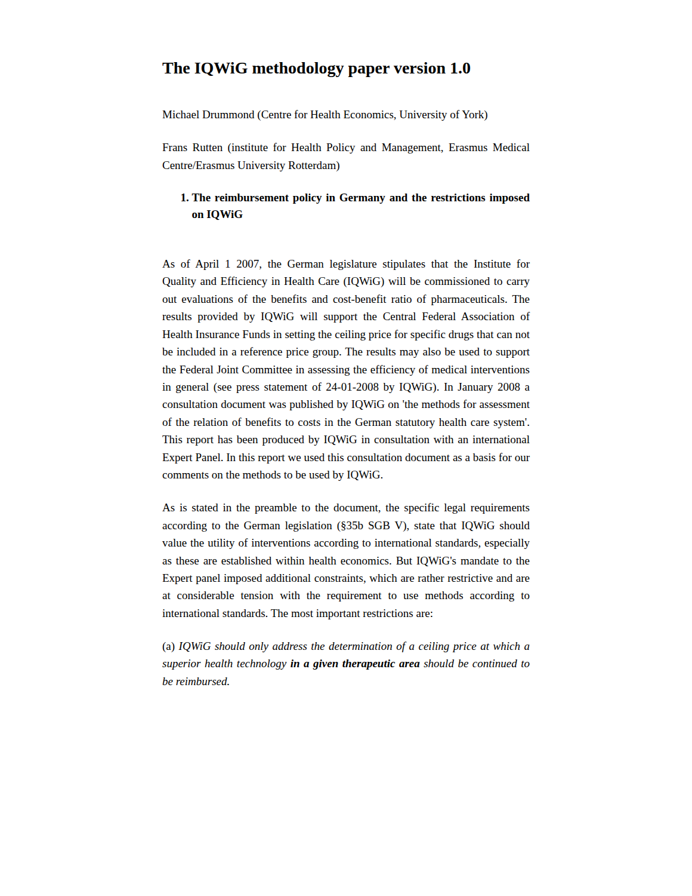The IQWiG methodology paper version 1.0
Michael Drummond (Centre for Health Economics, University of York)
Frans Rutten (institute for Health Policy and Management, Erasmus Medical Centre/Erasmus University Rotterdam)
The reimbursement policy in Germany and the restrictions imposed on IQWiG
As of April 1 2007, the German legislature stipulates that the Institute for Quality and Efficiency in Health Care (IQWiG) will be commissioned to carry out evaluations of the benefits and cost-benefit ratio of pharmaceuticals. The results provided by IQWiG will support the Central Federal Association of Health Insurance Funds in setting the ceiling price for specific drugs that can not be included in a reference price group. The results may also be used to support the Federal Joint Committee in assessing the efficiency of medical interventions in general (see press statement of 24-01-2008 by IQWiG). In January 2008 a consultation document was published by IQWiG on 'the methods for assessment of the relation of benefits to costs in the German statutory health care system'. This report has been produced by IQWiG in consultation with an international Expert Panel. In this report we used this consultation document as a basis for our comments on the methods to be used by IQWiG.
As is stated in the preamble to the document, the specific legal requirements according to the German legislation (§35b SGB V), state that IQWiG should value the utility of interventions according to international standards, especially as these are established within health economics. But IQWiG's mandate to the Expert panel imposed additional constraints, which are rather restrictive and are at considerable tension with the requirement to use methods according to international standards. The most important restrictions are:
(a) IQWiG should only address the determination of a ceiling price at which a superior health technology in a given therapeutic area should be continued to be reimbursed.